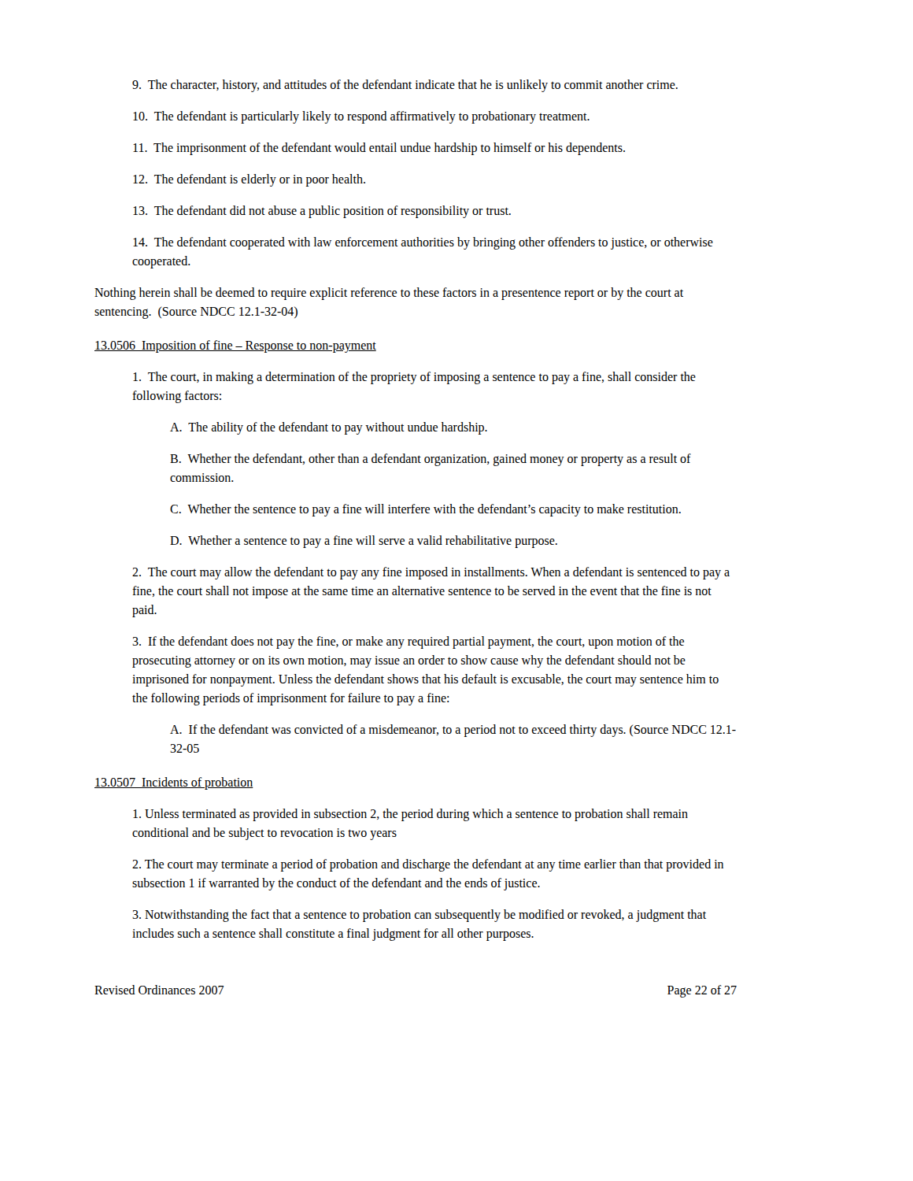9. The character, history, and attitudes of the defendant indicate that he is unlikely to commit another crime.
10. The defendant is particularly likely to respond affirmatively to probationary treatment.
11. The imprisonment of the defendant would entail undue hardship to himself or his dependents.
12. The defendant is elderly or in poor health.
13. The defendant did not abuse a public position of responsibility or trust.
14. The defendant cooperated with law enforcement authorities by bringing other offenders to justice, or otherwise cooperated.
Nothing herein shall be deemed to require explicit reference to these factors in a presentence report or by the court at sentencing. (Source NDCC 12.1-32-04)
13.0506 Imposition of fine – Response to non-payment
1. The court, in making a determination of the propriety of imposing a sentence to pay a fine, shall consider the following factors:
A. The ability of the defendant to pay without undue hardship.
B. Whether the defendant, other than a defendant organization, gained money or property as a result of commission.
C. Whether the sentence to pay a fine will interfere with the defendant’s capacity to make restitution.
D. Whether a sentence to pay a fine will serve a valid rehabilitative purpose.
2. The court may allow the defendant to pay any fine imposed in installments. When a defendant is sentenced to pay a fine, the court shall not impose at the same time an alternative sentence to be served in the event that the fine is not paid.
3. If the defendant does not pay the fine, or make any required partial payment, the court, upon motion of the prosecuting attorney or on its own motion, may issue an order to show cause why the defendant should not be imprisoned for nonpayment. Unless the defendant shows that his default is excusable, the court may sentence him to the following periods of imprisonment for failure to pay a fine:
A. If the defendant was convicted of a misdemeanor, to a period not to exceed thirty days. (Source NDCC 12.1-32-05
13.0507 Incidents of probation
1. Unless terminated as provided in subsection 2, the period during which a sentence to probation shall remain conditional and be subject to revocation is two years
2. The court may terminate a period of probation and discharge the defendant at any time earlier than that provided in subsection 1 if warranted by the conduct of the defendant and the ends of justice.
3. Notwithstanding the fact that a sentence to probation can subsequently be modified or revoked, a judgment that includes such a sentence shall constitute a final judgment for all other purposes.
Revised Ordinances 2007 Page 22 of 27